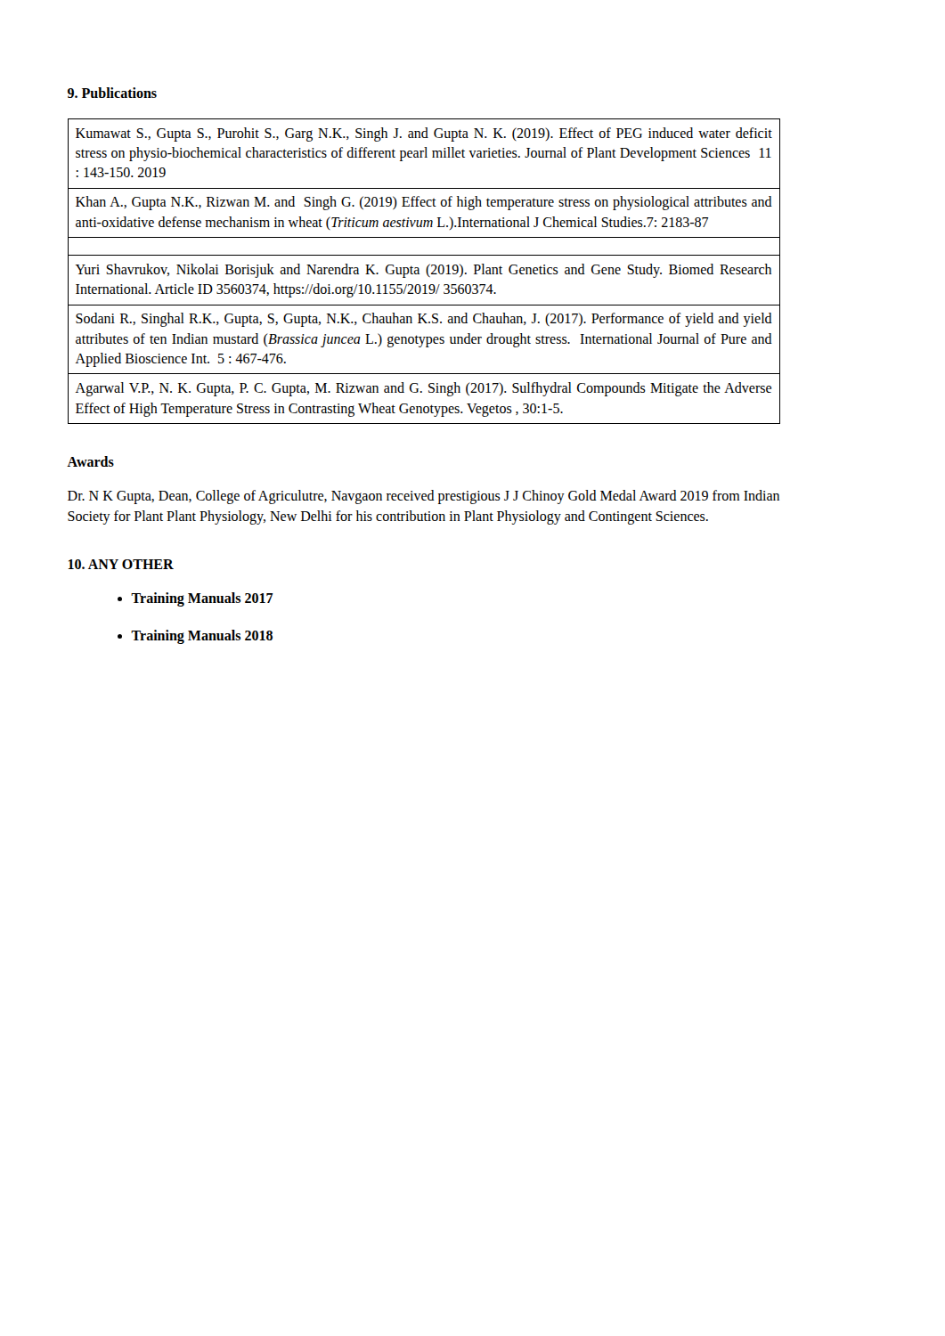9. Publications
| Kumawat S., Gupta S., Purohit S., Garg N.K., Singh J. and Gupta N. K. (2019). Effect of PEG induced water deficit stress on physio-biochemical characteristics of different pearl millet varieties. Journal of Plant Development Sciences 11 : 143-150. 2019 |
| Khan A., Gupta N.K., Rizwan M. and Singh G. (2019) Effect of high temperature stress on physiological attributes and anti-oxidative defense mechanism in wheat ( Triticum aestivum L.).International J Chemical Studies.7: 2183-87 |
| Yuri Shavrukov, Nikolai Borisjuk and Narendra K. Gupta (2019). Plant Genetics and Gene Study. Biomed Research International. Article ID 3560374, https://doi.org/10.1155/2019/ 3560374. |
| Sodani R., Singhal R.K., Gupta, S, Gupta, N.K., Chauhan K.S. and Chauhan, J. (2017). Performance of yield and yield attributes of ten Indian mustard ( Brassica juncea L.) genotypes under drought stress. International Journal of Pure and Applied Bioscience Int. 5 : 467-476. |
| Agarwal V.P., N. K. Gupta, P. C. Gupta, M. Rizwan and G. Singh (2017). Sulfhydral Compounds Mitigate the Adverse Effect of High Temperature Stress in Contrasting Wheat Genotypes. Vegetos , 30:1-5. |
Awards
Dr. N K Gupta, Dean, College of Agriculutre, Navgaon received prestigious J J Chinoy Gold Medal Award 2019 from Indian Society for Plant Plant Physiology, New Delhi for his contribution in Plant Physiology and Contingent Sciences.
10. ANY OTHER
Training Manuals 2017
Training Manuals 2018